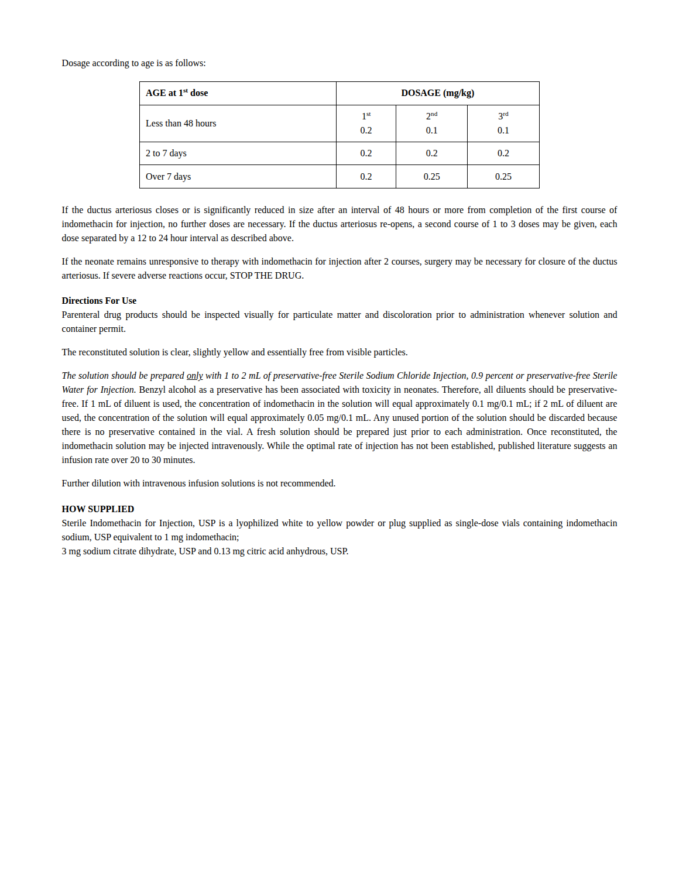Dosage according to age is as follows:
| AGE at 1 st dose | DOSAGE (mg/kg) |
| --- | --- |
| Less than 48 hours | 1 st 0.2 | 2 nd 0.1 | 3 rd 0.1 |
| 2 to 7 days | 0.2 | 0.2 | 0.2 |
| Over 7 days | 0.2 | 0.25 | 0.25 |
If the ductus arteriosus closes or is significantly reduced in size after an interval of 48 hours or more from completion of the first course of indomethacin for injection, no further doses are necessary. If the ductus arteriosus re-opens, a second course of 1 to 3 doses may be given, each dose separated by a 12 to 24 hour interval as described above.
If the neonate remains unresponsive to therapy with indomethacin for injection after 2 courses, surgery may be necessary for closure of the ductus arteriosus. If severe adverse reactions occur, STOP THE DRUG.
Directions For Use
Parenteral drug products should be inspected visually for particulate matter and discoloration prior to administration whenever solution and container permit.
The reconstituted solution is clear, slightly yellow and essentially free from visible particles.
The solution should be prepared only with 1 to 2 mL of preservative-free Sterile Sodium Chloride Injection, 0.9 percent or preservative-free Sterile Water for Injection. Benzyl alcohol as a preservative has been associated with toxicity in neonates. Therefore, all diluents should be preservative-free. If 1 mL of diluent is used, the concentration of indomethacin in the solution will equal approximately 0.1 mg/0.1 mL; if 2 mL of diluent are used, the concentration of the solution will equal approximately 0.05 mg/0.1 mL. Any unused portion of the solution should be discarded because there is no preservative contained in the vial. A fresh solution should be prepared just prior to each administration. Once reconstituted, the indomethacin solution may be injected intravenously. While the optimal rate of injection has not been established, published literature suggests an infusion rate over 20 to 30 minutes.
Further dilution with intravenous infusion solutions is not recommended.
HOW SUPPLIED
Sterile Indomethacin for Injection, USP is a lyophilized white to yellow powder or plug supplied as single-dose vials containing indomethacin sodium, USP equivalent to 1 mg indomethacin;
3 mg sodium citrate dihydrate, USP and 0.13 mg citric acid anhydrous, USP.